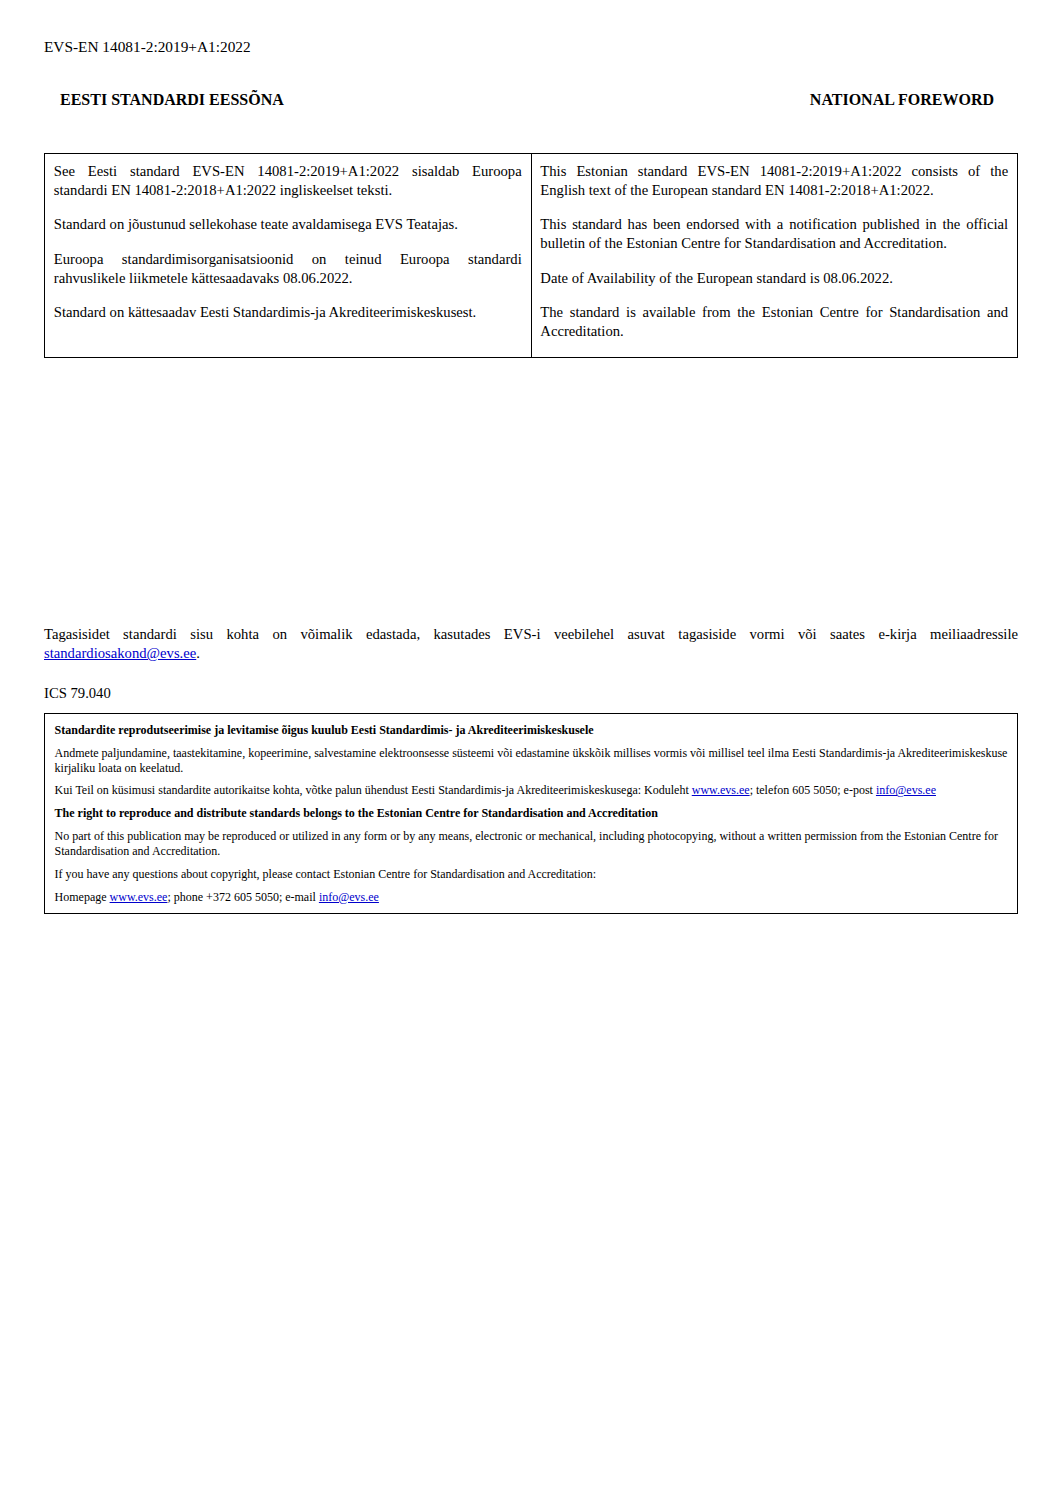EVS-EN 14081-2:2019+A1:2022
EESTI STANDARDI EESSÕNA NATIONAL FOREWORD
| See Eesti standard EVS-EN 14081-2:2019+A1:2022 sisaldab Euroopa standardi EN 14081-2:2018+A1:2022 ingliskeelset teksti. Standard on jõustunud sellekohase teate avaldamisega EVS Teatajas. Euroopa standardimisorganisatsioonid on teinud Euroopa standardi rahvuslikele liikmetele kättesaadavaks 08.06.2022. Standard on kättesaadav Eesti Standardimis-ja Akrediteerimiskeskusest. | This Estonian standard EVS-EN 14081-2:2019+A1:2022 consists of the English text of the European standard EN 14081-2:2018+A1:2022. This standard has been endorsed with a notification published in the official bulletin of the Estonian Centre for Standardisation and Accreditation. Date of Availability of the European standard is 08.06.2022. The standard is available from the Estonian Centre for Standardisation and Accreditation. |
Tagasisidet standardi sisu kohta on võimalik edastada, kasutades EVS-i veebilehel asuvat tagasiside vormi või saates e-kirja meiliaadressile standardiosakond@evs.ee.
ICS 79.040
Standardite reprodutseerimise ja levitamise õigus kuulub Eesti Standardimis- ja Akrediteerimiskeskusele
Andmete paljundamine, taastekitamine, kopeerimine, salvestamine elektroonsesse süsteemi või edastamine ükskõik millises vormis või millisel teel ilma Eesti Standardimis-ja Akrediteerimiskeskuse kirjaliku loata on keelatud.
Kui Teil on küsimusi standardite autorikaitse kohta, võtke palun ühendust Eesti Standardimis-ja Akrediteerimiskeskusega: Koduleht www.evs.ee; telefon 605 5050; e-post info@evs.ee
The right to reproduce and distribute standards belongs to the Estonian Centre for Standardisation and Accreditation
No part of this publication may be reproduced or utilized in any form or by any means, electronic or mechanical, including photocopying, without a written permission from the Estonian Centre for Standardisation and Accreditation.
If you have any questions about copyright, please contact Estonian Centre for Standardisation and Accreditation:
Homepage www.evs.ee; phone +372 605 5050; e-mail info@evs.ee